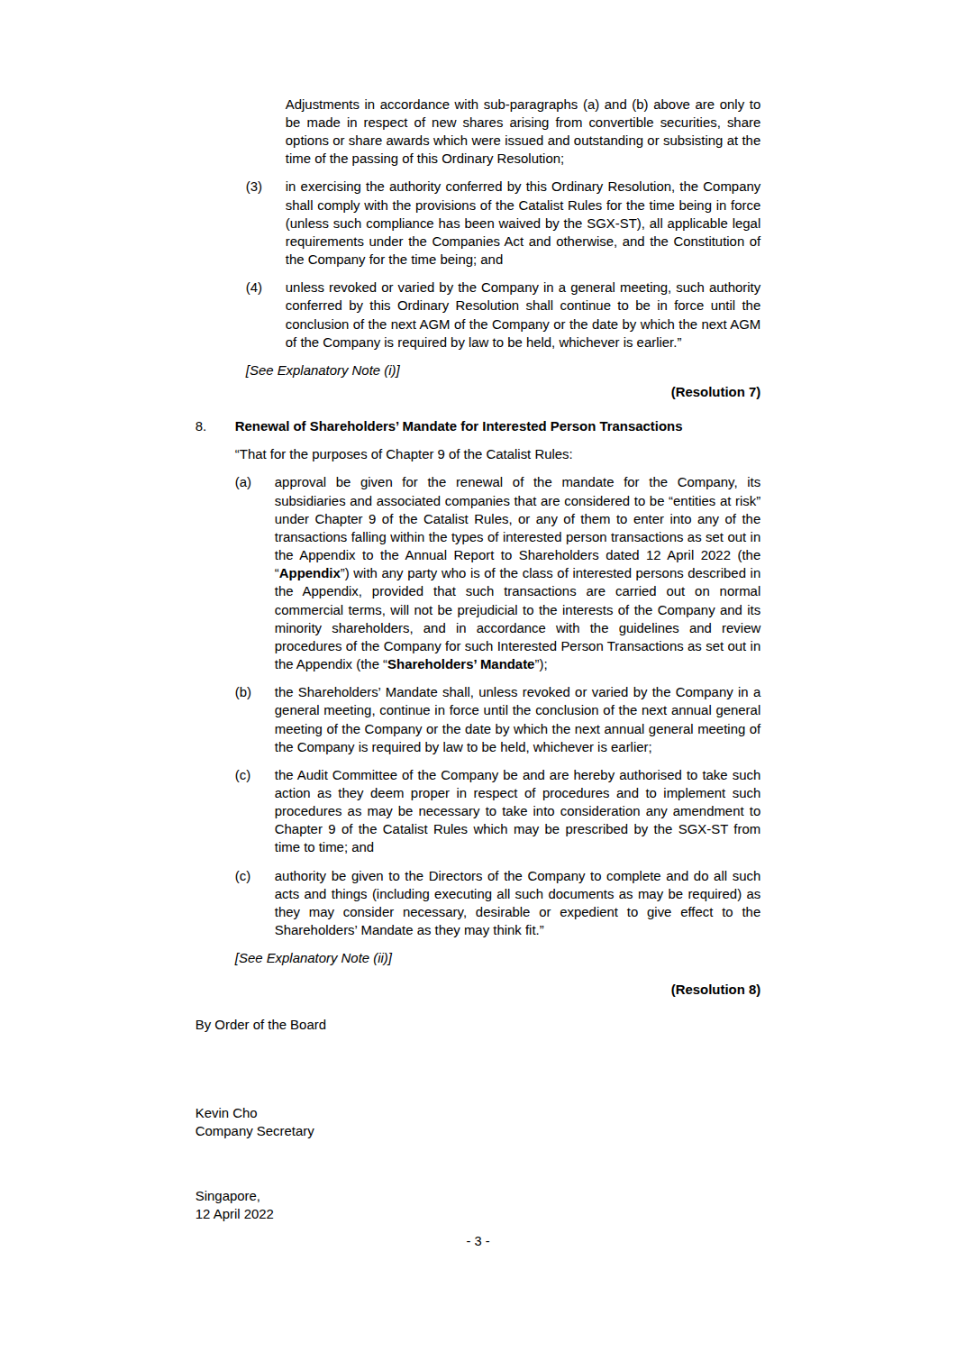Adjustments in accordance with sub-paragraphs (a) and (b) above are only to be made in respect of new shares arising from convertible securities, share options or share awards which were issued and outstanding or subsisting at the time of the passing of this Ordinary Resolution;
(3)
in exercising the authority conferred by this Ordinary Resolution, the Company shall comply with the provisions of the Catalist Rules for the time being in force (unless such compliance has been waived by the SGX-ST), all applicable legal requirements under the Companies Act and otherwise, and the Constitution of the Company for the time being; and
(4)
unless revoked or varied by the Company in a general meeting, such authority conferred by this Ordinary Resolution shall continue to be in force until the conclusion of the next AGM of the Company or the date by which the next AGM of the Company is required by law to be held, whichever is earlier.”
[See Explanatory Note (i)]
(Resolution 7)
8.
Renewal of Shareholders’ Mandate for Interested Person Transactions
“That for the purposes of Chapter 9 of the Catalist Rules:
(a)
approval be given for the renewal of the mandate for the Company, its subsidiaries and associated companies that are considered to be “entities at risk” under Chapter 9 of the Catalist Rules, or any of them to enter into any of the transactions falling within the types of interested person transactions as set out in the Appendix to the Annual Report to Shareholders dated 12 April 2022 (the “Appendix”) with any party who is of the class of interested persons described in the Appendix, provided that such transactions are carried out on normal commercial terms, will not be prejudicial to the interests of the Company and its minority shareholders, and in accordance with the guidelines and review procedures of the Company for such Interested Person Transactions as set out in the Appendix (the “Shareholders’ Mandate”);
(b)
the Shareholders’ Mandate shall, unless revoked or varied by the Company in a general meeting, continue in force until the conclusion of the next annual general meeting of the Company or the date by which the next annual general meeting of the Company is required by law to be held, whichever is earlier;
(c)
the Audit Committee of the Company be and are hereby authorised to take such action as they deem proper in respect of procedures and to implement such procedures as may be necessary to take into consideration any amendment to Chapter 9 of the Catalist Rules which may be prescribed by the SGX-ST from time to time; and
(c)
authority be given to the Directors of the Company to complete and do all such acts and things (including executing all such documents as may be required) as they may consider necessary, desirable or expedient to give effect to the Shareholders’ Mandate as they may think fit.”
[See Explanatory Note (ii)]
(Resolution 8)
By Order of the Board
Kevin Cho
Company Secretary
Singapore,
12 April 2022
- 3 -